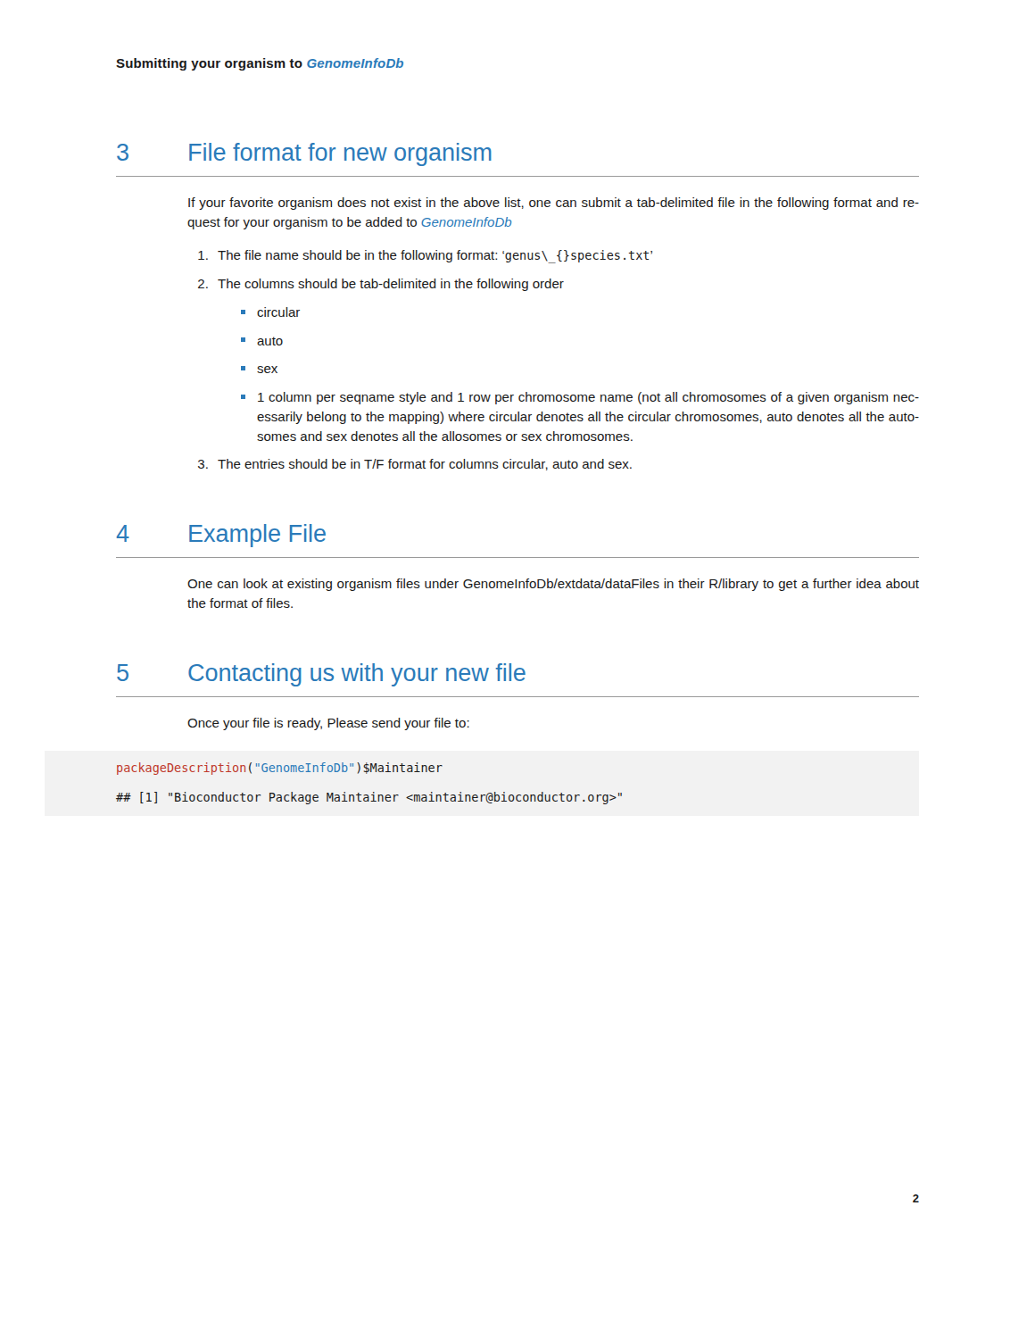Submitting your organism to GenomeInfoDb
3 File format for new organism
If your favorite organism does not exist in the above list, one can submit a tab-delimited file in the following format and request for your organism to be added to GenomeInfoDb
The file name should be in the following format: ‘genus\_{}species.txt’
The columns should be tab-delimited in the following order
circular
auto
sex
1 column per seqname style and 1 row per chromosome name (not all chromosomes of a given organism necessarily belong to the mapping) where circular denotes all the circular chromosomes, auto denotes all the autosomes and sex denotes all the allosomes or sex chromosomes.
The entries should be in T/F format for columns circular, auto and sex.
4 Example File
One can look at existing organism files under GenomeInfoDb/extdata/dataFiles in their R/library to get a further idea about the format of files.
5 Contacting us with your new file
Once your file is ready, Please send your file to:
packageDescription("GenomeInfoDb")$Maintainer
## [1] "Bioconductor Package Maintainer <maintainer@bioconductor.org>"
2